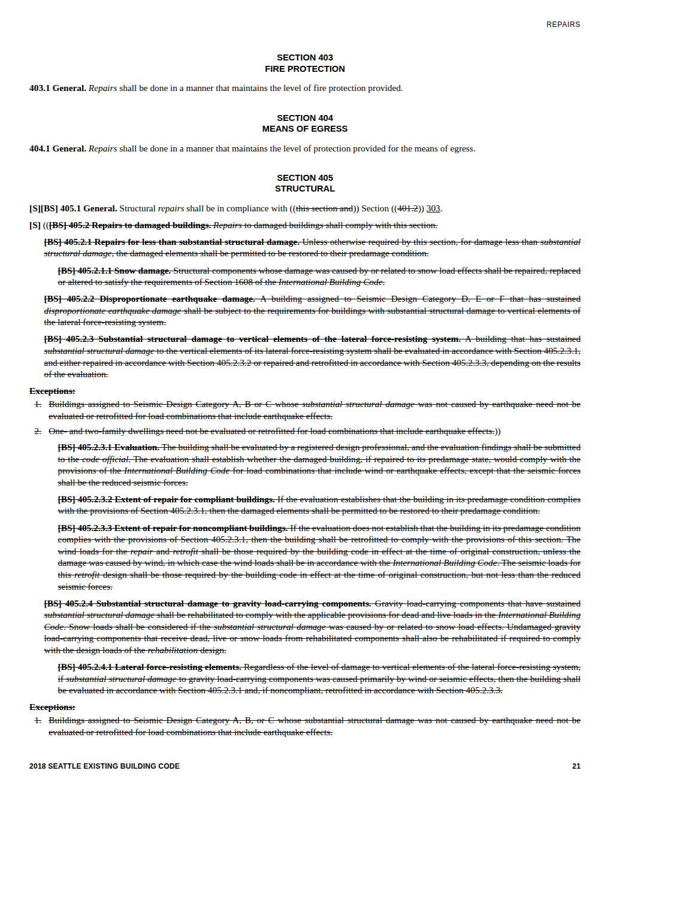REPAIRS
SECTION 403 FIRE PROTECTION
403.1 General. Repairs shall be done in a manner that maintains the level of fire protection provided.
SECTION 404 MEANS OF EGRESS
404.1 General. Repairs shall be done in a manner that maintains the level of protection provided for the means of egress.
SECTION 405 STRUCTURAL
[S][BS] 405.1 General. Structural repairs shall be in compliance with ((this section and)) Section ((401.2)) 303.
[S] (([BS] 405.2 Repairs to damaged buildings. Repairs to damaged buildings shall comply with this section.
[BS] 405.2.1 Repairs for less than substantial structural damage. Unless otherwise required by this section, for damage less than substantial structural damage, the damaged elements shall be permitted to be restored to their predamage condition.
[BS] 405.2.1.1 Snow damage. Structural components whose damage was caused by or related to snow load effects shall be repaired, replaced or altered to satisfy the requirements of Section 1608 of the International Building Code.
[BS] 405.2.2 Disproportionate earthquake damage. A building assigned to Seismic Design Category D, E or F that has sustained disproportionate earthquake damage shall be subject to the requirements for buildings with substantial structural damage to vertical elements of the lateral force-resisting system.
[BS] 405.2.3 Substantial structural damage to vertical elements of the lateral force-resisting system. A building that has sustained substantial structural damage to the vertical elements of its lateral force-resisting system shall be evaluated in accordance with Section 405.2.3.1, and either repaired in accordance with Section 405.2.3.2 or repaired and retrofitted in accordance with Section 405.2.3.3, depending on the results of the evaluation.
Exceptions:
1. Buildings assigned to Seismic Design Category A, B or C whose substantial structural damage was not caused by earthquake need not be evaluated or retrofitted for load combinations that include earthquake effects.
2. One- and two-family dwellings need not be evaluated or retrofitted for load combinations that include earthquake effects.))
[BS] 405.2.3.1 Evaluation. The building shall be evaluated by a registered design professional, and the evaluation findings shall be submitted to the code official. The evaluation shall establish whether the damaged building, if repaired to its predamage state, would comply with the provisions of the International Building Code for load combinations that include wind or earthquake effects, except that the seismic forces shall be the reduced seismic forces.
[BS] 405.2.3.2 Extent of repair for compliant buildings. If the evaluation establishes that the building in its predamage condition complies with the provisions of Section 405.2.3.1, then the damaged elements shall be permitted to be restored to their predamage condition.
[BS] 405.2.3.3 Extent of repair for noncompliant buildings. If the evaluation does not establish that the building in its predamage condition complies with the provisions of Section 405.2.3.1, then the building shall be retrofitted to comply with the provisions of this section. The wind loads for the repair and retrofit shall be those required by the building code in effect at the time of original construction, unless the damage was caused by wind, in which case the wind loads shall be in accordance with the International Building Code. The seismic loads for this retrofit design shall be those required by the building code in effect at the time of original construction, but not less than the reduced seismic forces.
[BS] 405.2.4 Substantial structural damage to gravity load-carrying components. Gravity load-carrying components that have sustained substantial structural damage shall be rehabilitated to comply with the applicable provisions for dead and live loads in the International Building Code. Snow loads shall be considered if the substantial structural damage was caused by or related to snow load effects. Undamaged gravity load-carrying components that receive dead, live or snow loads from rehabilitated components shall also be rehabilitated if required to comply with the design loads of the rehabilitation design.
[BS] 405.2.4.1 Lateral force-resisting elements. Regardless of the level of damage to vertical elements of the lateral force-resisting system, if substantial structural damage to gravity load-carrying components was caused primarily by wind or seismic effects, then the building shall be evaluated in accordance with Section 405.2.3.1 and, if noncompliant, retrofitted in accordance with Section 405.2.3.3.
Exceptions:
1. Buildings assigned to Seismic Design Category A, B, or C whose substantial structural damage was not caused by earthquake need not be evaluated or retrofitted for load combinations that include earthquake effects.
2018 SEATTLE EXISTING BUILDING CODE
21